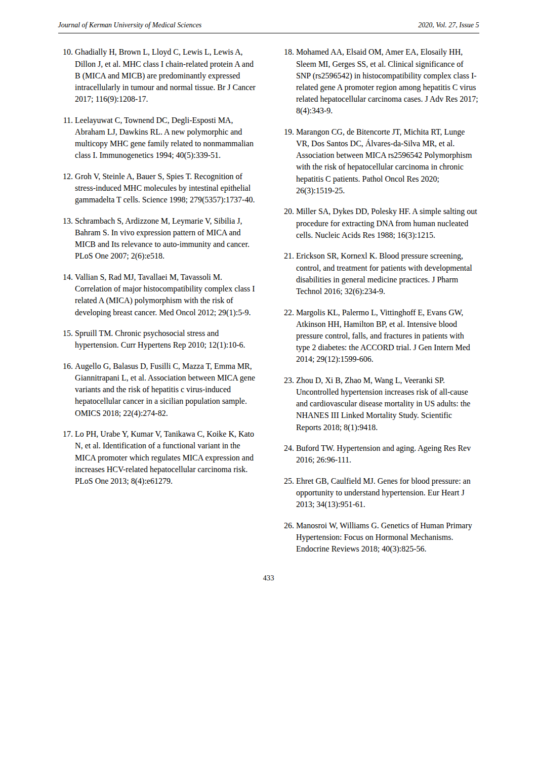Journal of Kerman University of Medical Sciences 2020, Vol. 27, Issue 5
Ghadially H, Brown L, Lloyd C, Lewis L, Lewis A, Dillon J, et al. MHC class I chain-related protein A and B (MICA and MICB) are predominantly expressed intracellularly in tumour and normal tissue. Br J Cancer 2017; 116(9):1208-17.
Leelayuwat C, Townend DC, Degli-Esposti MA, Abraham LJ, Dawkins RL. A new polymorphic and multicopy MHC gene family related to nonmammalian class I. Immunogenetics 1994; 40(5):339-51.
Groh V, Steinle A, Bauer S, Spies T. Recognition of stress-induced MHC molecules by intestinal epithelial gammadelta T cells. Science 1998; 279(5357):1737-40.
Schrambach S, Ardizzone M, Leymarie V, Sibilia J, Bahram S. In vivo expression pattern of MICA and MICB and Its relevance to auto-immunity and cancer. PLoS One 2007; 2(6):e518.
Vallian S, Rad MJ, Tavallaei M, Tavassoli M. Correlation of major histocompatibility complex class I related A (MICA) polymorphism with the risk of developing breast cancer. Med Oncol 2012; 29(1):5-9.
Spruill TM. Chronic psychosocial stress and hypertension. Curr Hypertens Rep 2010; 12(1):10-6.
Augello G, Balasus D, Fusilli C, Mazza T, Emma MR, Giannitrapani L, et al. Association between MICA gene variants and the risk of hepatitis c virus-induced hepatocellular cancer in a sicilian population sample. OMICS 2018; 22(4):274-82.
Lo PH, Urabe Y, Kumar V, Tanikawa C, Koike K, Kato N, et al. Identification of a functional variant in the MICA promoter which regulates MICA expression and increases HCV-related hepatocellular carcinoma risk. PLoS One 2013; 8(4):e61279.
Mohamed AA, Elsaid OM, Amer EA, Elosaily HH, Sleem MI, Gerges SS, et al. Clinical significance of SNP (rs2596542) in histocompatibility complex class I-related gene A promoter region among hepatitis C virus related hepatocellular carcinoma cases. J Adv Res 2017; 8(4):343-9.
Marangon CG, de Bitencorte JT, Michita RT, Lunge VR, Dos Santos DC, Álvares-da-Silva MR, et al. Association between MICA rs2596542 Polymorphism with the risk of hepatocellular carcinoma in chronic hepatitis C patients. Pathol Oncol Res 2020; 26(3):1519-25.
Miller SA, Dykes DD, Polesky HF. A simple salting out procedure for extracting DNA from human nucleated cells. Nucleic Acids Res 1988; 16(3):1215.
Erickson SR, Kornexl K. Blood pressure screening, control, and treatment for patients with developmental disabilities in general medicine practices. J Pharm Technol 2016; 32(6):234-9.
Margolis KL, Palermo L, Vittinghoff E, Evans GW, Atkinson HH, Hamilton BP, et al. Intensive blood pressure control, falls, and fractures in patients with type 2 diabetes: the ACCORD trial. J Gen Intern Med 2014; 29(12):1599-606.
Zhou D, Xi B, Zhao M, Wang L, Veeranki SP. Uncontrolled hypertension increases risk of all-cause and cardiovascular disease mortality in US adults: the NHANES III Linked Mortality Study. Scientific Reports 2018; 8(1):9418.
Buford TW. Hypertension and aging. Ageing Res Rev 2016; 26:96-111.
Ehret GB, Caulfield MJ. Genes for blood pressure: an opportunity to understand hypertension. Eur Heart J 2013; 34(13):951-61.
Manosroi W, Williams G. Genetics of Human Primary Hypertension: Focus on Hormonal Mechanisms. Endocrine Reviews 2018; 40(3):825-56.
433